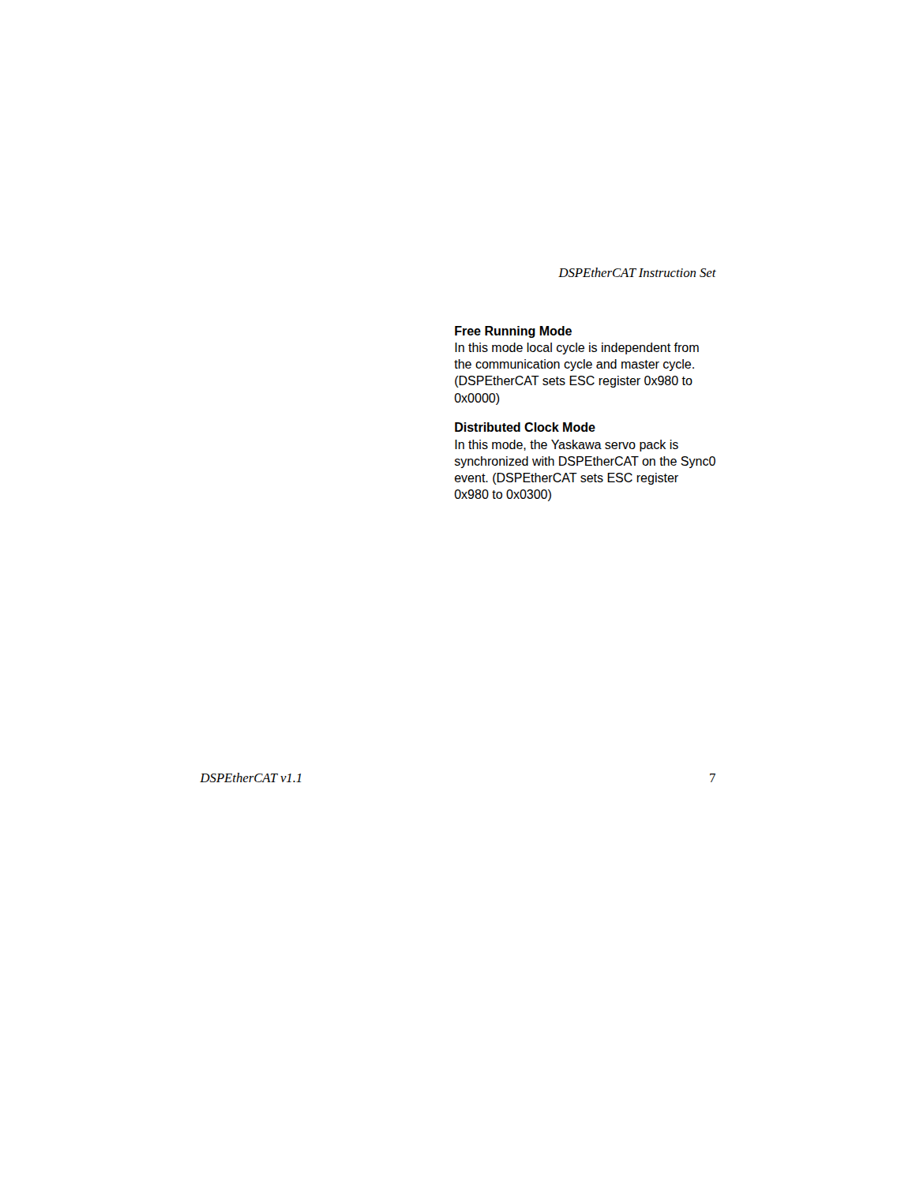DSPEtherCAT Instruction Set
Free Running Mode
In this mode local cycle is independent from the communication cycle and master cycle. (DSPEtherCAT sets ESC register 0x980 to 0x0000)
Distributed Clock Mode
In this mode, the Yaskawa servo pack is synchronized with DSPEtherCAT on the Sync0 event. (DSPEtherCAT sets ESC register 0x980 to 0x0300)
DSPEtherCAT v1.1 7